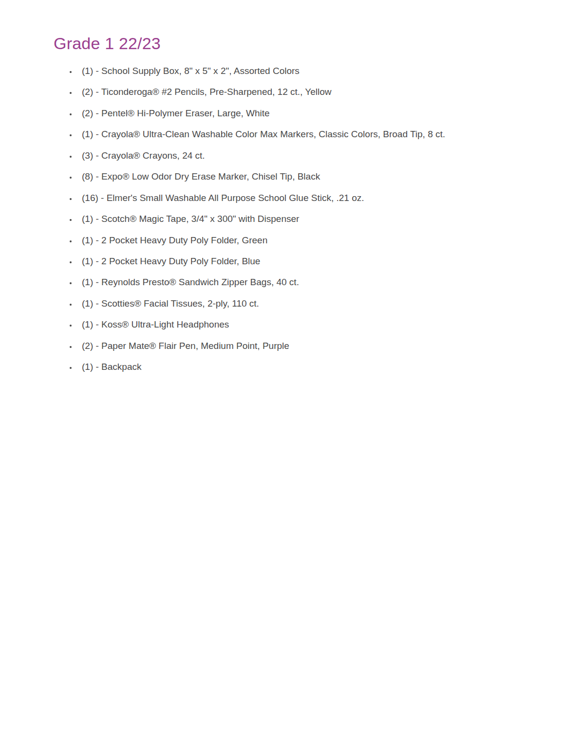Grade 1 22/23
(1) - School Supply Box, 8" x 5" x 2", Assorted Colors
(2) - Ticonderoga® #2 Pencils, Pre-Sharpened, 12 ct., Yellow
(2) - Pentel® Hi-Polymer Eraser, Large, White
(1) - Crayola® Ultra-Clean Washable Color Max Markers, Classic Colors, Broad Tip, 8 ct.
(3) - Crayola® Crayons, 24 ct.
(8) - Expo® Low Odor Dry Erase Marker, Chisel Tip, Black
(16) - Elmer's Small Washable All Purpose School Glue Stick, .21 oz.
(1) - Scotch® Magic Tape, 3/4" x 300" with Dispenser
(1) - 2 Pocket Heavy Duty Poly Folder, Green
(1) - 2 Pocket Heavy Duty Poly Folder, Blue
(1) - Reynolds Presto® Sandwich Zipper Bags, 40 ct.
(1) - Scotties® Facial Tissues, 2-ply, 110 ct.
(1) - Koss® Ultra-Light Headphones
(2) - Paper Mate® Flair Pen, Medium Point, Purple
(1) - Backpack